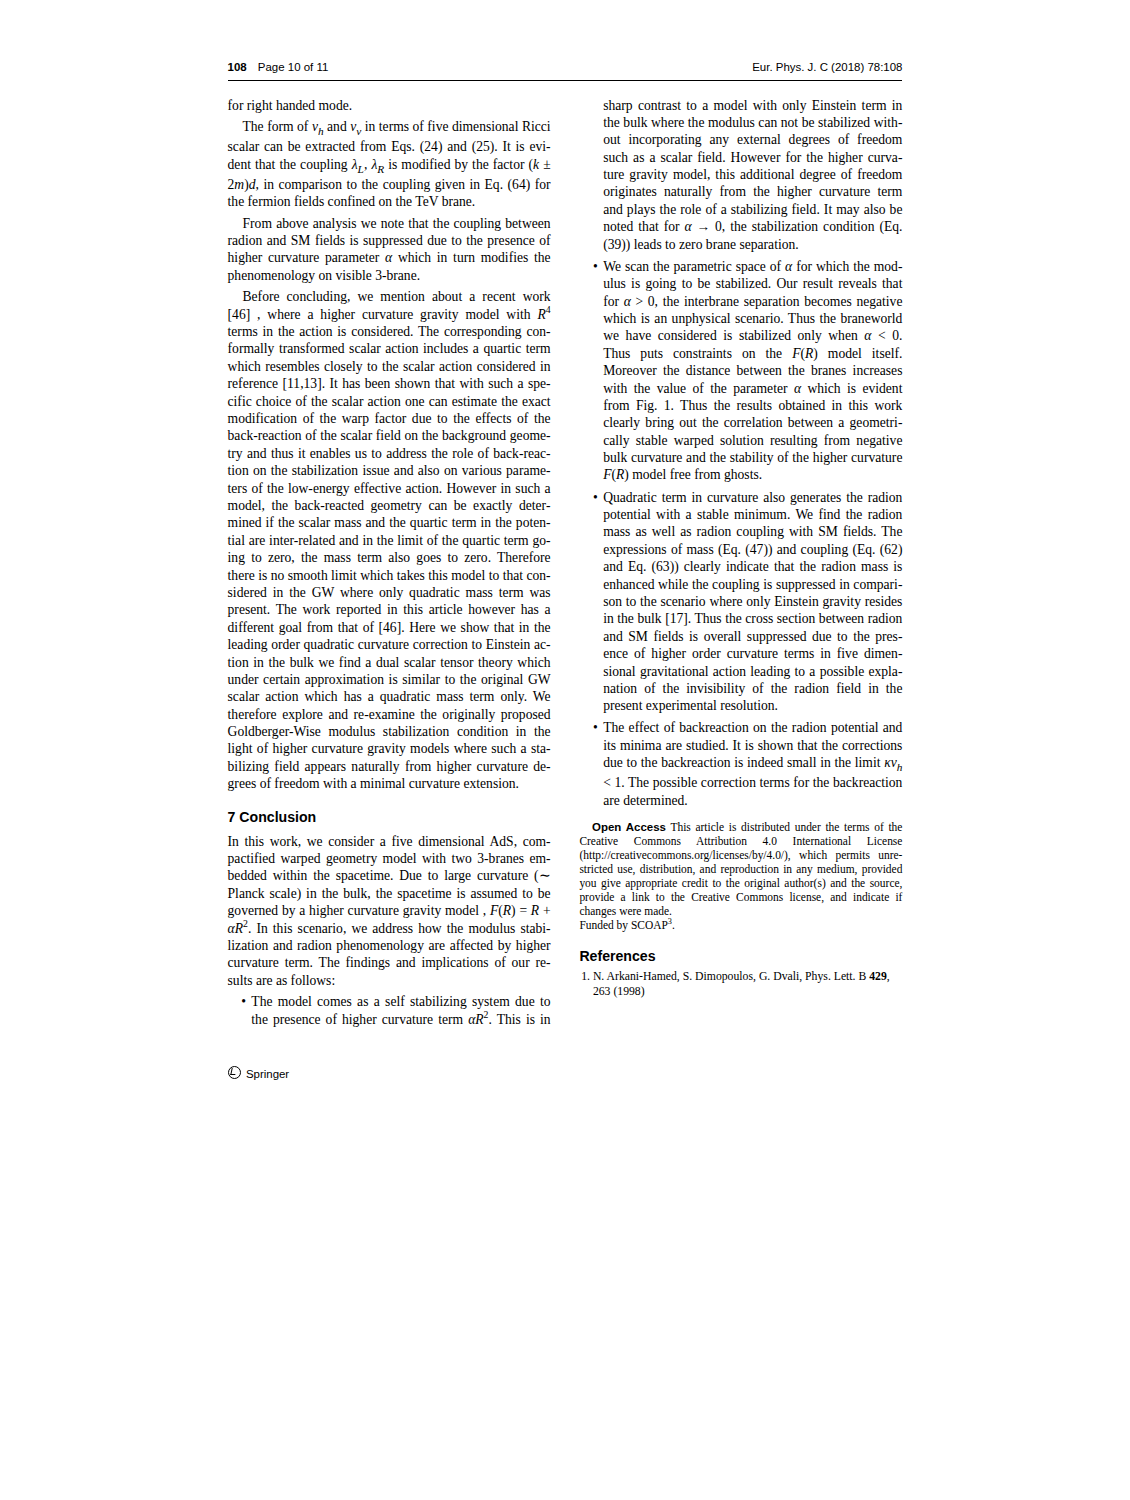108 Page 10 of 11
Eur. Phys. J. C (2018) 78:108
for right handed mode.
The form of vh and vv in terms of five dimensional Ricci scalar can be extracted from Eqs. (24) and (25). It is evident that the coupling λL, λR is modified by the factor (k ± 2m)d, in comparison to the coupling given in Eq. (64) for the fermion fields confined on the TeV brane.
From above analysis we note that the coupling between radion and SM fields is suppressed due to the presence of higher curvature parameter α which in turn modifies the phenomenology on visible 3-brane.
Before concluding, we mention about a recent work [46] , where a higher curvature gravity model with R4 terms in the action is considered. The corresponding conformally transformed scalar action includes a quartic term which resembles closely to the scalar action considered in reference [11,13]. It has been shown that with such a specific choice of the scalar action one can estimate the exact modification of the warp factor due to the effects of the back-reaction of the scalar field on the background geometry and thus it enables us to address the role of back-reaction on the stabilization issue and also on various parameters of the low-energy effective action. However in such a model, the back-reacted geometry can be exactly determined if the scalar mass and the quartic term in the potential are inter-related and in the limit of the quartic term going to zero, the mass term also goes to zero. Therefore there is no smooth limit which takes this model to that considered in the GW where only quadratic mass term was present. The work reported in this article however has a different goal from that of [46]. Here we show that in the leading order quadratic curvature correction to Einstein action in the bulk we find a dual scalar tensor theory which under certain approximation is similar to the original GW scalar action which has a quadratic mass term only. We therefore explore and re-examine the originally proposed Goldberger-Wise modulus stabilization condition in the light of higher curvature gravity models where such a stabilizing field appears naturally from higher curvature degrees of freedom with a minimal curvature extension.
7 Conclusion
In this work, we consider a five dimensional AdS, compactified warped geometry model with two 3-branes embedded within the spacetime. Due to large curvature (∼ Planck scale) in the bulk, the spacetime is assumed to be governed by a higher curvature gravity model , F(R) = R + αR2. In this scenario, we address how the modulus stabilization and radion phenomenology are affected by higher curvature term. The findings and implications of our results are as follows:
The model comes as a self stabilizing system due to the presence of higher curvature term αR2. This is in sharp contrast to a model with only Einstein term in the bulk where the modulus can not be stabilized without incorporating any external degrees of freedom such as a scalar field. However for the higher curvature gravity model, this additional degree of freedom originates naturally from the higher curvature term and plays the role of a stabilizing field. It may also be noted that for α → 0, the stabilization condition (Eq. (39)) leads to zero brane separation.
We scan the parametric space of α for which the modulus is going to be stabilized. Our result reveals that for α > 0, the interbrane separation becomes negative which is an unphysical scenario. Thus the braneworld we have considered is stabilized only when α < 0. Thus puts constraints on the F(R) model itself. Moreover the distance between the branes increases with the value of the parameter α which is evident from Fig. 1. Thus the results obtained in this work clearly bring out the correlation between a geometrically stable warped solution resulting from negative bulk curvature and the stability of the higher curvature F(R) model free from ghosts.
Quadratic term in curvature also generates the radion potential with a stable minimum. We find the radion mass as well as radion coupling with SM fields. The expressions of mass (Eq. (47)) and coupling (Eq. (62) and Eq. (63)) clearly indicate that the radion mass is enhanced while the coupling is suppressed in comparison to the scenario where only Einstein gravity resides in the bulk [17]. Thus the cross section between radion and SM fields is overall suppressed due to the presence of higher order curvature terms in five dimensional gravitational action leading to a possible explanation of the invisibility of the radion field in the present experimental resolution.
The effect of backreaction on the radion potential and its minima are studied. It is shown that the corrections due to the backreaction is indeed small in the limit κvh < 1. The possible correction terms for the backreaction are determined.
Open Access This article is distributed under the terms of the Creative Commons Attribution 4.0 International License (http://creativecommons.org/licenses/by/4.0/), which permits unrestricted use, distribution, and reproduction in any medium, provided you give appropriate credit to the original author(s) and the source, provide a link to the Creative Commons license, and indicate if changes were made.
Funded by SCOAP3.
References
N. Arkani-Hamed, S. Dimopoulos, G. Dvali, Phys. Lett. B 429, 263 (1998)
Springer